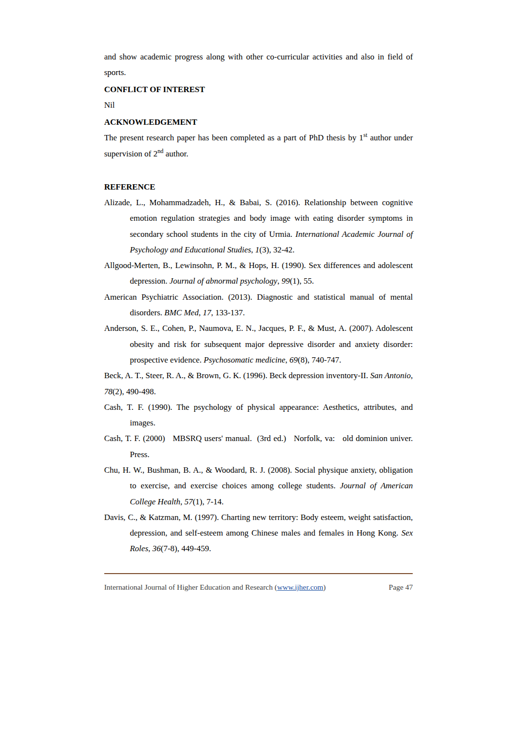and show academic progress along with other co-curricular activities and also in field of sports.
CONFLICT OF INTEREST
Nil
ACKNOWLEDGEMENT
The present research paper has been completed as a part of PhD thesis by 1st author under supervision of 2nd author.
REFERENCE
Alizade, L., Mohammadzadeh, H., & Babai, S. (2016). Relationship between cognitive emotion regulation strategies and body image with eating disorder symptoms in secondary school students in the city of Urmia. International Academic Journal of Psychology and Educational Studies, 1(3), 32-42.
Allgood-Merten, B., Lewinsohn, P. M., & Hops, H. (1990). Sex differences and adolescent depression. Journal of abnormal psychology, 99(1), 55.
American Psychiatric Association. (2013). Diagnostic and statistical manual of mental disorders. BMC Med, 17, 133-137.
Anderson, S. E., Cohen, P., Naumova, E. N., Jacques, P. F., & Must, A. (2007). Adolescent obesity and risk for subsequent major depressive disorder and anxiety disorder: prospective evidence. Psychosomatic medicine, 69(8), 740-747.
Beck, A. T., Steer, R. A., & Brown, G. K. (1996). Beck depression inventory-II. San Antonio, 78(2), 490-498.
Cash, T. F. (1990). The psychology of physical appearance: Aesthetics, attributes, and images.
Cash, T. F. (2000) MBSRQ users' manual. (3rd ed.) Norfolk, va: old dominion univer. Press.
Chu, H. W., Bushman, B. A., & Woodard, R. J. (2008). Social physique anxiety, obligation to exercise, and exercise choices among college students. Journal of American College Health, 57(1), 7-14.
Davis, C., & Katzman, M. (1997). Charting new territory: Body esteem, weight satisfaction, depression, and self-esteem among Chinese males and females in Hong Kong. Sex Roles, 36(7-8), 449-459.
International Journal of Higher Education and Research (www.ijher.com) Page 47